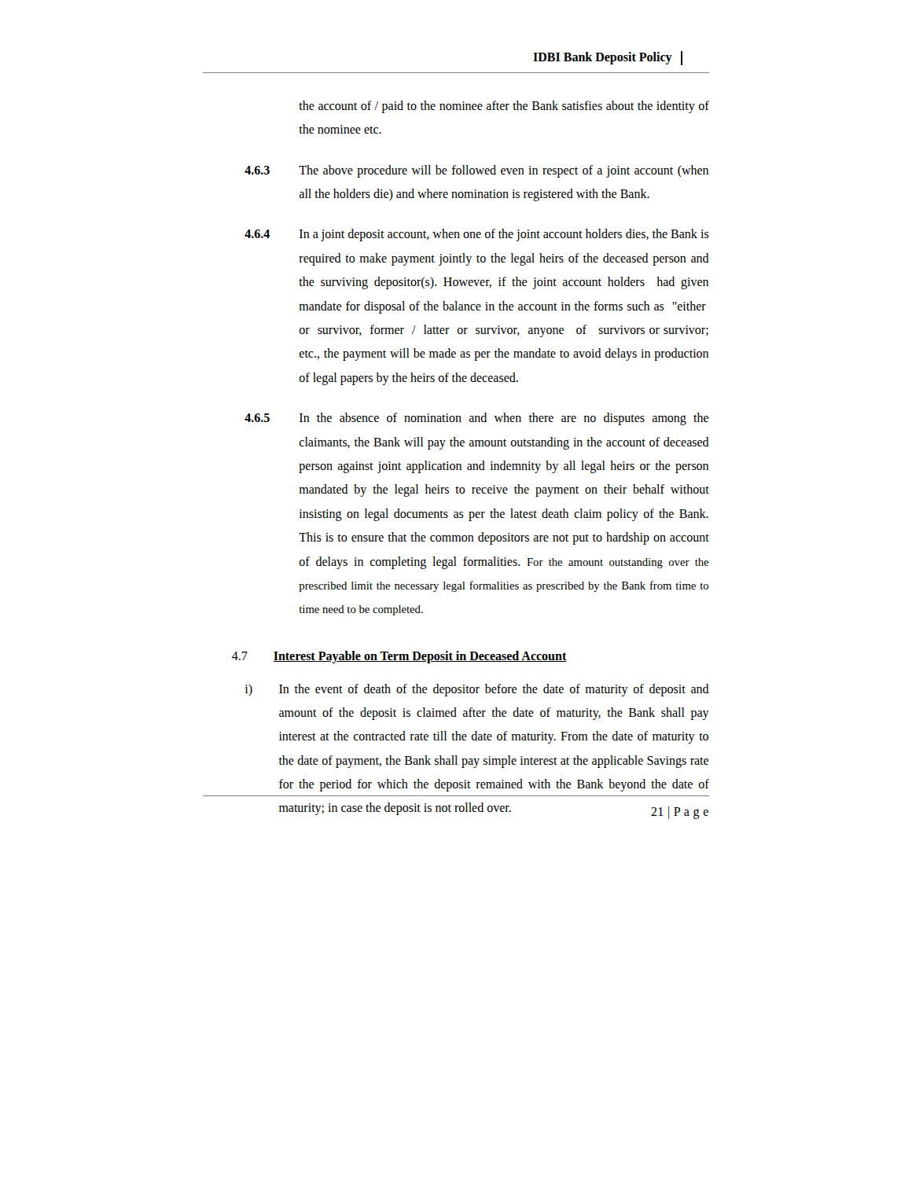IDBI Bank Deposit Policy
the account of / paid to the nominee after the Bank satisfies about the identity of the nominee etc.
4.6.3
The above procedure will be followed even in respect of a joint account (when all the holders die) and where nomination is registered with the Bank.
4.6.4
In a joint deposit account, when one of the joint account holders dies, the Bank is required to make payment jointly to the legal heirs of the deceased person and the surviving depositor(s). However, if the joint account holders had given mandate for disposal of the balance in the account in the forms such as "either or survivor, former / latter or survivor, anyone of survivors or survivor; etc., the payment will be made as per the mandate to avoid delays in production of legal papers by the heirs of the deceased.
4.6.5
In the absence of nomination and when there are no disputes among the claimants, the Bank will pay the amount outstanding in the account of deceased person against joint application and indemnity by all legal heirs or the person mandated by the legal heirs to receive the payment on their behalf without insisting on legal documents as per the latest death claim policy of the Bank. This is to ensure that the common depositors are not put to hardship on account of delays in completing legal formalities. For the amount outstanding over the prescribed limit the necessary legal formalities as prescribed by the Bank from time to time need to be completed.
4.7
Interest Payable on Term Deposit in Deceased Account
i)
In the event of death of the depositor before the date of maturity of deposit and amount of the deposit is claimed after the date of maturity, the Bank shall pay interest at the contracted rate till the date of maturity. From the date of maturity to the date of payment, the Bank shall pay simple interest at the applicable Savings rate for the period for which the deposit remained with the Bank beyond the date of maturity; in case the deposit is not rolled over.
21 | P a g e